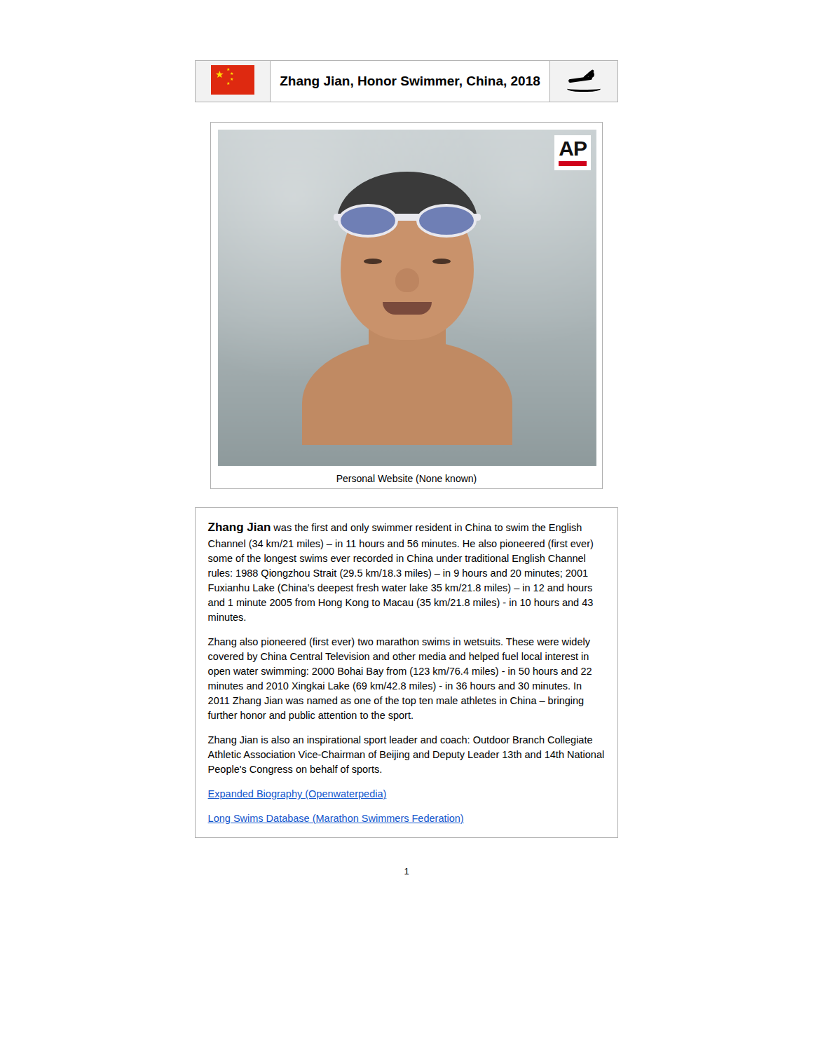| ★ ★ ★ ★ ★ | Zhang Jian, Honor Swimmer, China, 2018 | |
AP
Personal Website (None known)
Zhang Jian was the first and only swimmer resident in China to swim the English Channel (34 km/21 miles) – in 11 hours and 56 minutes. He also pioneered (first ever) some of the longest swims ever recorded in China under traditional English Channel rules: 1988 Qiongzhou Strait (29.5 km/18.3 miles) – in 9 hours and 20 minutes; 2001 Fuxianhu Lake (China’s deepest fresh water lake 35 km/21.8 miles) – in 12 and hours and 1 minute 2005 from Hong Kong to Macau (35 km/21.8 miles) - in 10 hours and 43 minutes.
Zhang also pioneered (first ever) two marathon swims in wetsuits. These were widely covered by China Central Television and other media and helped fuel local interest in open water swimming: 2000 Bohai Bay from (123 km/76.4 miles) - in 50 hours and 22 minutes and 2010 Xingkai Lake (69 km/42.8 miles) - in 36 hours and 30 minutes. In 2011 Zhang Jian was named as one of the top ten male athletes in China – bringing further honor and public attention to the sport.
Zhang Jian is also an inspirational sport leader and coach: Outdoor Branch Collegiate Athletic Association Vice-Chairman of Beijing and Deputy Leader 13th and 14th National People's Congress on behalf of sports.
Expanded Biography (Openwaterpedia)
Long Swims Database (Marathon Swimmers Federation)
1